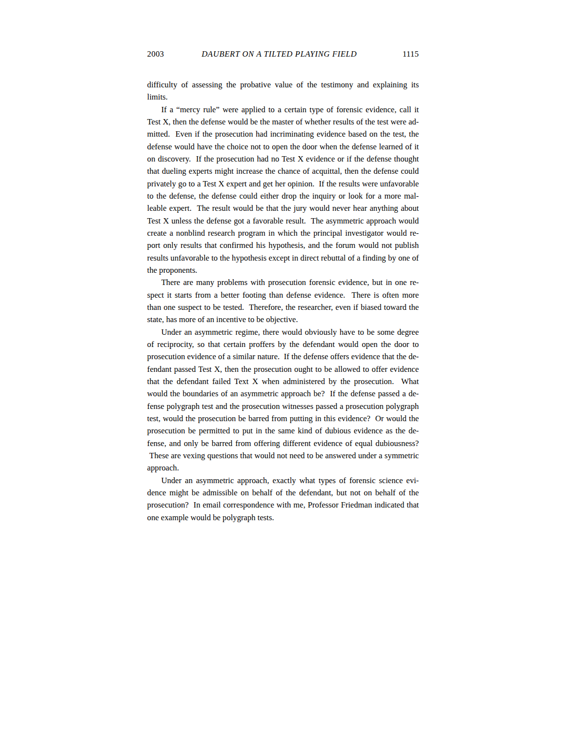2003 Daubert on a Tilted Playing Field 1115
difficulty of assessing the probative value of the testimony and explaining its limits.
If a “mercy rule” were applied to a certain type of forensic evidence, call it Test X, then the defense would be the master of whether results of the test were admitted. Even if the prosecution had incriminating evidence based on the test, the defense would have the choice not to open the door when the defense learned of it on discovery. If the prosecution had no Test X evidence or if the defense thought that dueling experts might increase the chance of acquittal, then the defense could privately go to a Test X expert and get her opinion. If the results were unfavorable to the defense, the defense could either drop the inquiry or look for a more malleable expert. The result would be that the jury would never hear anything about Test X unless the defense got a favorable result. The asymmetric approach would create a nonblind research program in which the principal investigator would report only results that confirmed his hypothesis, and the forum would not publish results unfavorable to the hypothesis except in direct rebuttal of a finding by one of the proponents.
There are many problems with prosecution forensic evidence, but in one respect it starts from a better footing than defense evidence. There is often more than one suspect to be tested. Therefore, the researcher, even if biased toward the state, has more of an incentive to be objective.
Under an asymmetric regime, there would obviously have to be some degree of reciprocity, so that certain proffers by the defendant would open the door to prosecution evidence of a similar nature. If the defense offers evidence that the defendant passed Test X, then the prosecution ought to be allowed to offer evidence that the defendant failed Text X when administered by the prosecution. What would the boundaries of an asymmetric approach be? If the defense passed a defense polygraph test and the prosecution witnesses passed a prosecution polygraph test, would the prosecution be barred from putting in this evidence? Or would the prosecution be permitted to put in the same kind of dubious evidence as the defense, and only be barred from offering different evidence of equal dubiousness? These are vexing questions that would not need to be answered under a symmetric approach.
Under an asymmetric approach, exactly what types of forensic science evidence might be admissible on behalf of the defendant, but not on behalf of the prosecution? In email correspondence with me, Professor Friedman indicated that one example would be polygraph tests.